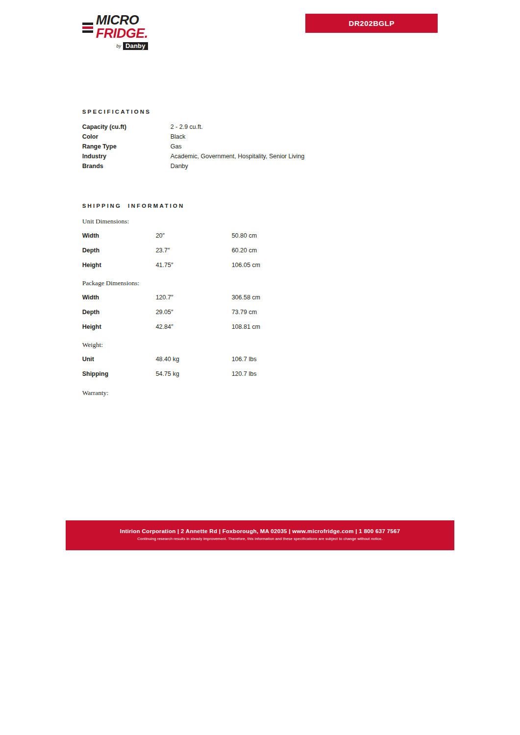MICRO FRIDGE.
by Danby
DR202BGLP
Specifications
| Capacity (cu.ft) | 2 - 2.9 cu.ft. |
| Color | Black |
| Range Type | Gas |
| Industry | Academic, Government, Hospitality, Senior Living |
| Brands | Danby |
Shipping Information
Unit Dimensions:
| Width | 20″ | 50.80 cm |
| Depth | 23.7″ | 60.20 cm |
| Height | 41.75″ | 106.05 cm |
Package Dimensions:
| Width | 120.7″ | 306.58 cm |
| Depth | 29.05″ | 73.79 cm |
| Height | 42.84″ | 108.81 cm |
Weight:
| Unit | 48.40 kg | 106.7 lbs |
| Shipping | 54.75 kg | 120.7 lbs |
Warranty:
Intirion Corporation | 2 Annette Rd | Foxborough, MA 02035 | www.microfridge.com | 1 800 637 7567
Continuing research results in steady improvement. Therefore, this information and these specifications are subject to change without notice.